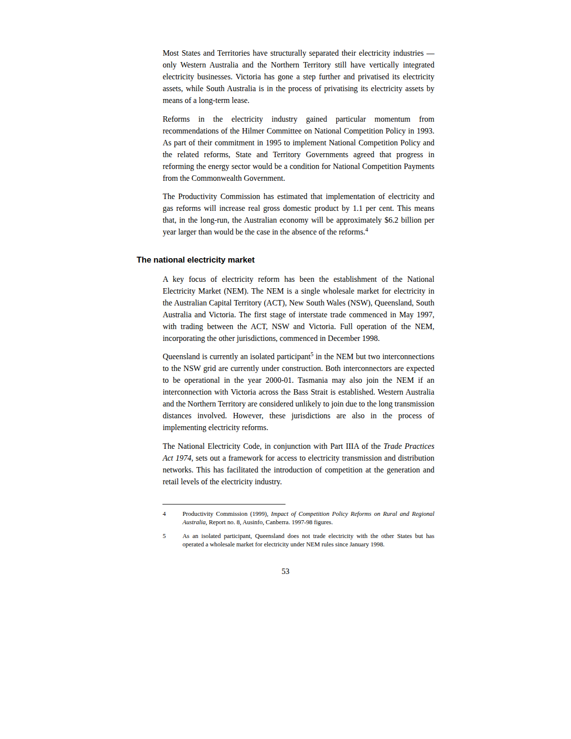Most States and Territories have structurally separated their electricity industries — only Western Australia and the Northern Territory still have vertically integrated electricity businesses. Victoria has gone a step further and privatised its electricity assets, while South Australia is in the process of privatising its electricity assets by means of a long-term lease.
Reforms in the electricity industry gained particular momentum from recommendations of the Hilmer Committee on National Competition Policy in 1993. As part of their commitment in 1995 to implement National Competition Policy and the related reforms, State and Territory Governments agreed that progress in reforming the energy sector would be a condition for National Competition Payments from the Commonwealth Government.
The Productivity Commission has estimated that implementation of electricity and gas reforms will increase real gross domestic product by 1.1 per cent. This means that, in the long-run, the Australian economy will be approximately $6.2 billion per year larger than would be the case in the absence of the reforms.4
The national electricity market
A key focus of electricity reform has been the establishment of the National Electricity Market (NEM). The NEM is a single wholesale market for electricity in the Australian Capital Territory (ACT), New South Wales (NSW), Queensland, South Australia and Victoria. The first stage of interstate trade commenced in May 1997, with trading between the ACT, NSW and Victoria. Full operation of the NEM, incorporating the other jurisdictions, commenced in December 1998.
Queensland is currently an isolated participant5 in the NEM but two interconnections to the NSW grid are currently under construction. Both interconnectors are expected to be operational in the year 2000-01. Tasmania may also join the NEM if an interconnection with Victoria across the Bass Strait is established. Western Australia and the Northern Territory are considered unlikely to join due to the long transmission distances involved. However, these jurisdictions are also in the process of implementing electricity reforms.
The National Electricity Code, in conjunction with Part IIIA of the Trade Practices Act 1974, sets out a framework for access to electricity transmission and distribution networks. This has facilitated the introduction of competition at the generation and retail levels of the electricity industry.
4
Productivity Commission (1999), Impact of Competition Policy Reforms on Rural and Regional Australia, Report no. 8, Ausinfo, Canberra. 1997-98 figures.
5
As an isolated participant, Queensland does not trade electricity with the other States but has operated a wholesale market for electricity under NEM rules since January 1998.
53